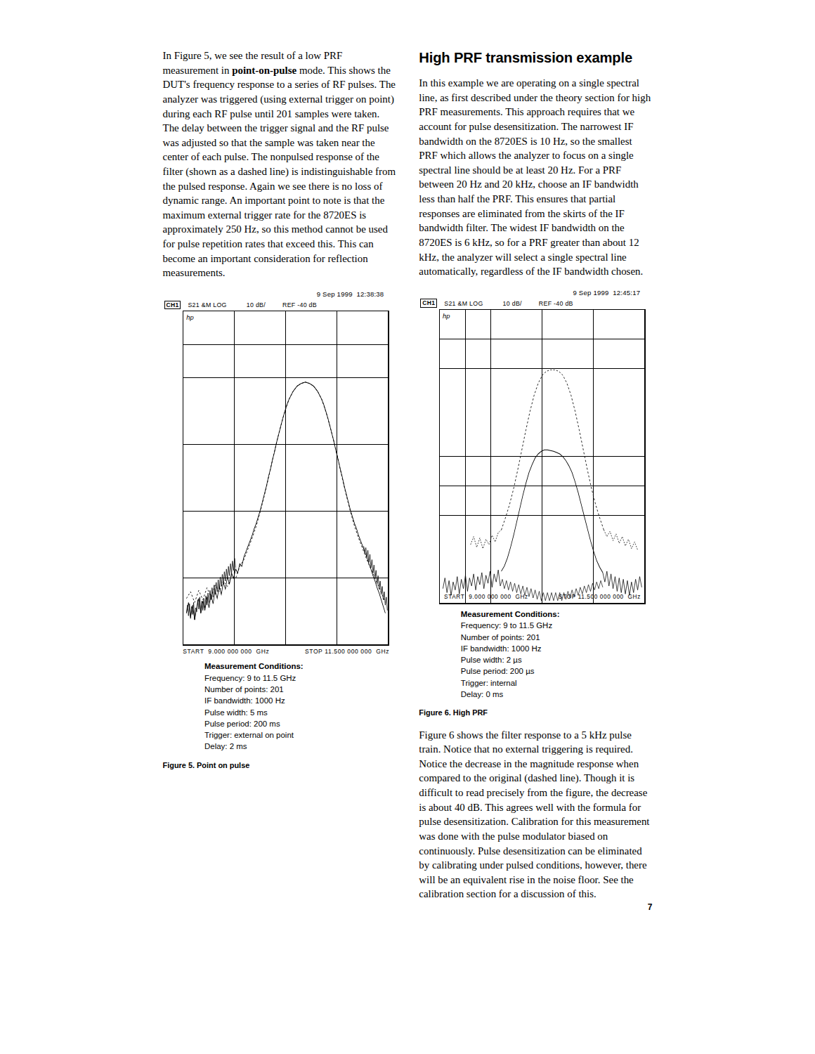In Figure 5, we see the result of a low PRF measurement in point-on-pulse mode. This shows the DUT's frequency response to a series of RF pulses. The analyzer was triggered (using external trigger on point) during each RF pulse until 201 samples were taken. The delay between the trigger signal and the RF pulse was adjusted so that the sample was taken near the center of each pulse. The nonpulsed response of the filter (shown as a dashed line) is indistinguishable from the pulsed response. Again we see there is no loss of dynamic range. An important point to note is that the maximum external trigger rate for the 8720ES is approximately 250 Hz, so this method cannot be used for pulse repetition rates that exceed this. This can become an important consideration for reflection measurements.
9 Sep 1999 12:38:38
CH1 S21 &M LOG 10 dB/ REF -40 dB
PRm Cor
hp
START 9.000 000 000 GHz STOP 11.500 000 000 GHz
Measurement Conditions:
Frequency: 9 to 11.5 GHz
Number of points: 201
IF bandwidth: 1000 Hz
Pulse width: 5 ms
Pulse period: 200 ms
Trigger: external on point
Delay: 2 ms
Figure 5. Point on pulse
High PRF transmission example
In this example we are operating on a single spectral line, as first described under the theory section for high PRF measurements. This approach requires that we account for pulse desensitization. The narrowest IF bandwidth on the 8720ES is 10 Hz, so the smallest PRF which allows the analyzer to focus on a single spectral line should be at least 20 Hz. For a PRF between 20 Hz and 20 kHz, choose an IF bandwidth less than half the PRF. This ensures that partial responses are eliminated from the skirts of the IF bandwidth filter. The widest IF bandwidth on the 8720ES is 6 kHz, so for a PRF greater than about 12 kHz, the analyzer will select a single spectral line automatically, regardless of the IF bandwidth chosen.
9 Sep 1999 12:45:17
CH1 S21 &M LOG 10 dB/ REF -40 dB
PRm Cor
↑
hp
START 9.000 000 000 GHz STOP 11.500 000 000 GHz
Measurement Conditions:
Frequency: 9 to 11.5 GHz
Number of points: 201
IF bandwidth: 1000 Hz
Pulse width: 2 µs
Pulse period: 200 µs
Trigger: internal
Delay: 0 ms
Figure 6. High PRF
Figure 6 shows the filter response to a 5 kHz pulse train. Notice that no external triggering is required. Notice the decrease in the magnitude response when compared to the original (dashed line). Though it is difficult to read precisely from the figure, the decrease is about 40 dB. This agrees well with the formula for pulse desensitization. Calibration for this measurement was done with the pulse modulator biased on continuously. Pulse desensitization can be eliminated by calibrating under pulsed conditions, however, there will be an equivalent rise in the noise floor. See the calibration section for a discussion of this.
7